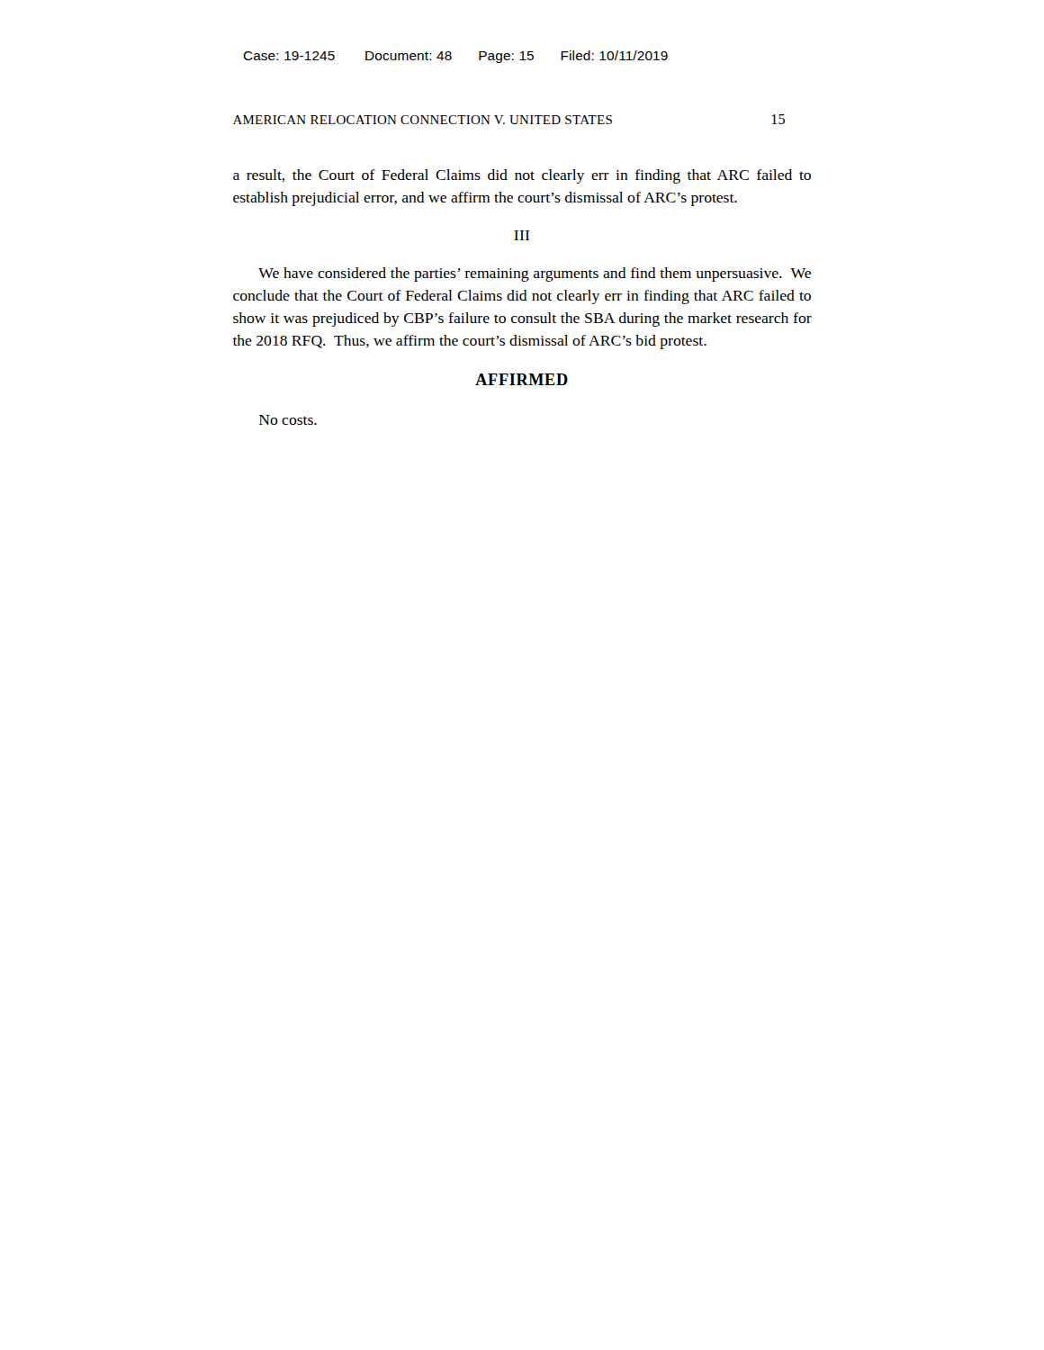Case: 19-1245 Document: 48 Page: 15 Filed: 10/11/2019
American Relocation Connection v. United States 15
a result, the Court of Federal Claims did not clearly err in finding that ARC failed to establish prejudicial error, and we affirm the court’s dismissal of ARC’s protest.
III
We have considered the parties’ remaining arguments and find them unpersuasive. We conclude that the Court of Federal Claims did not clearly err in finding that ARC failed to show it was prejudiced by CBP’s failure to consult the SBA during the market research for the 2018 RFQ. Thus, we affirm the court’s dismissal of ARC’s bid protest.
AFFIRMED
No costs.